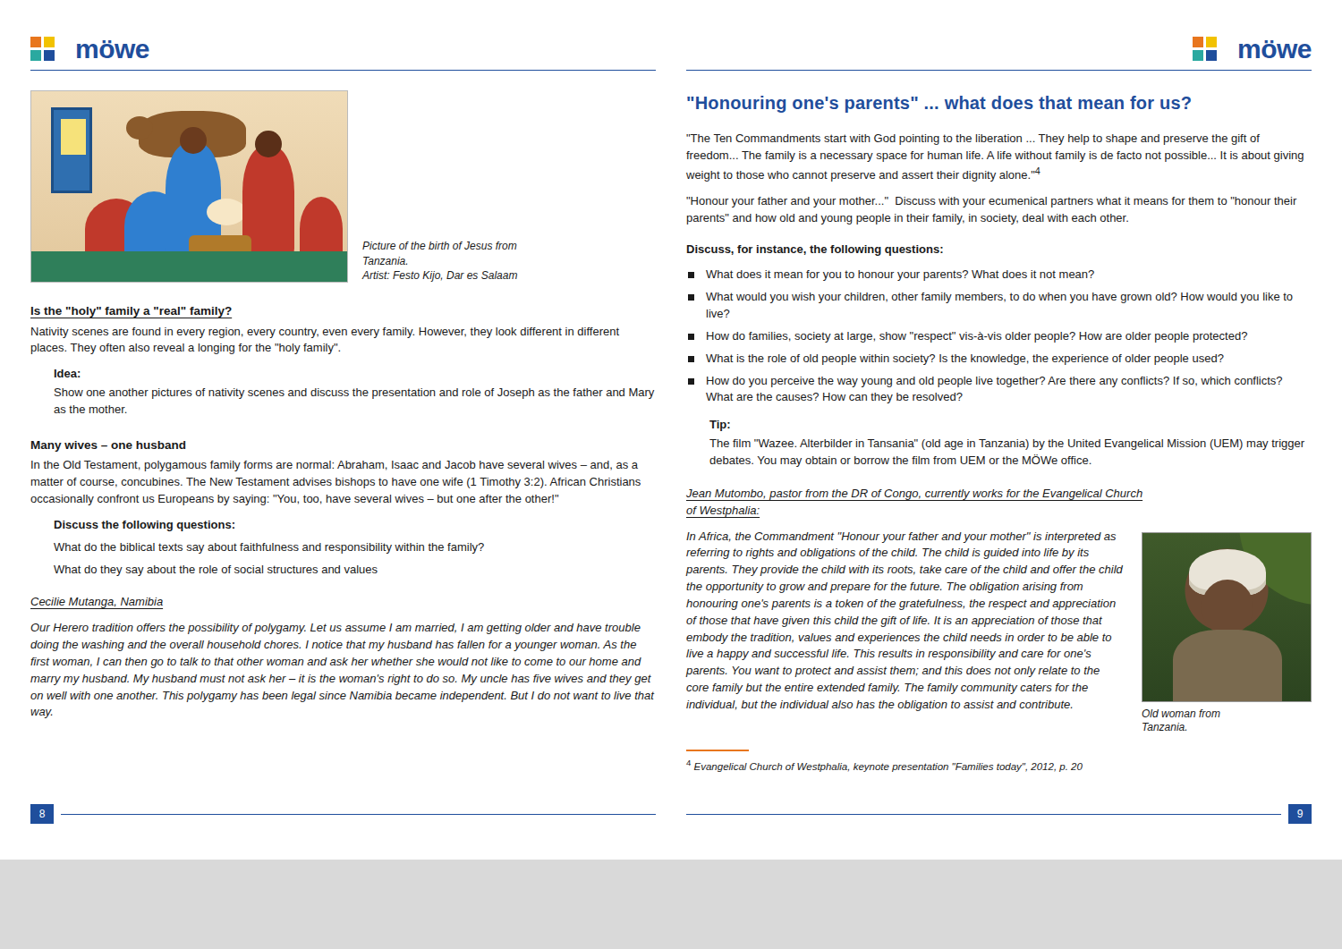möwe
Picture of the birth of Jesus from
Tanzania.
Artist: Festo Kijo, Dar es Salaam
Is the "holy" family a "real" family?
Nativity scenes are found in every region, every country, even every family. However, they look different in different places. They often also reveal a longing for the "holy family".
Idea:
Show one another pictures of nativity scenes and discuss the presentation and role of Joseph as the father and Mary as the mother.
Many wives – one husband
In the Old Testament, polygamous family forms are normal: Abraham, Isaac and Jacob have several wives – and, as a matter of course, concubines. The New Testament advises bishops to have one wife (1 Timothy 3:2). African Christians occasionally confront us Europeans by saying: "You, too, have several wives – but one after the other!"
Discuss the following questions:
What do the biblical texts say about faithfulness and responsibility within the family?
What do they say about the role of social structures and values
Cecilie Mutanga, Namibia
Our Herero tradition offers the possibility of polygamy. Let us assume I am married, I am getting older and have trouble doing the washing and the overall household chores. I notice that my husband has fallen for a younger woman. As the first woman, I can then go to talk to that other woman and ask her whether she would not like to come to our home and marry my husband. My husband must not ask her – it is the woman's right to do so. My uncle has five wives and they get on well with one another. This polygamy has been legal since Namibia became independent. But I do not want to live that way.
8
möwe
"Honouring one's parents" ... what does that mean for us?
"The Ten Commandments start with God pointing to the liberation ... They help to shape and preserve the gift of freedom... The family is a necessary space for human life. A life without family is de facto not possible... It is about giving weight to those who cannot preserve and assert their dignity alone."4
"Honour your father and your mother..." Discuss with your ecumenical partners what it means for them to "honour their parents" and how old and young people in their family, in society, deal with each other.
Discuss, for instance, the following questions:
What does it mean for you to honour your parents? What does it not mean?
What would you wish your children, other family members, to do when you have grown old? How would you like to live?
How do families, society at large, show "respect" vis-à-vis older people? How are older people protected?
What is the role of old people within society? Is the knowledge, the experience of older people used?
How do you perceive the way young and old people live together? Are there any conflicts? If so, which conflicts? What are the causes? How can they be resolved?
Tip:
The film "Wazee. Alterbilder in Tansania" (old age in Tanzania) by the United Evangelical Mission (UEM) may trigger debates. You may obtain or borrow the film from UEM or the MÖWe office.
Jean Mutombo, pastor from the DR of Congo, currently works for the Evangelical Church
of Westphalia:
Old woman from
Tanzania.
In Africa, the Commandment "Honour your father and your mother" is interpreted as referring to rights and obligations of the child. The child is guided into life by its parents. They provide the child with its roots, take care of the child and offer the child the opportunity to grow and prepare for the future. The obligation arising from honouring one's parents is a token of the gratefulness, the respect and appreciation of those that have given this child the gift of life. It is an appreciation of those that embody the tradition, values and experiences the child needs in order to be able to live a happy and successful life. This results in responsibility and care for one's parents. You want to protect and assist them; and this does not only relate to the core family but the entire extended family. The family community caters for the individual, but the individual also has the obligation to assist and contribute.
4 Evangelical Church of Westphalia, keynote presentation "Families today", 2012, p. 20
9